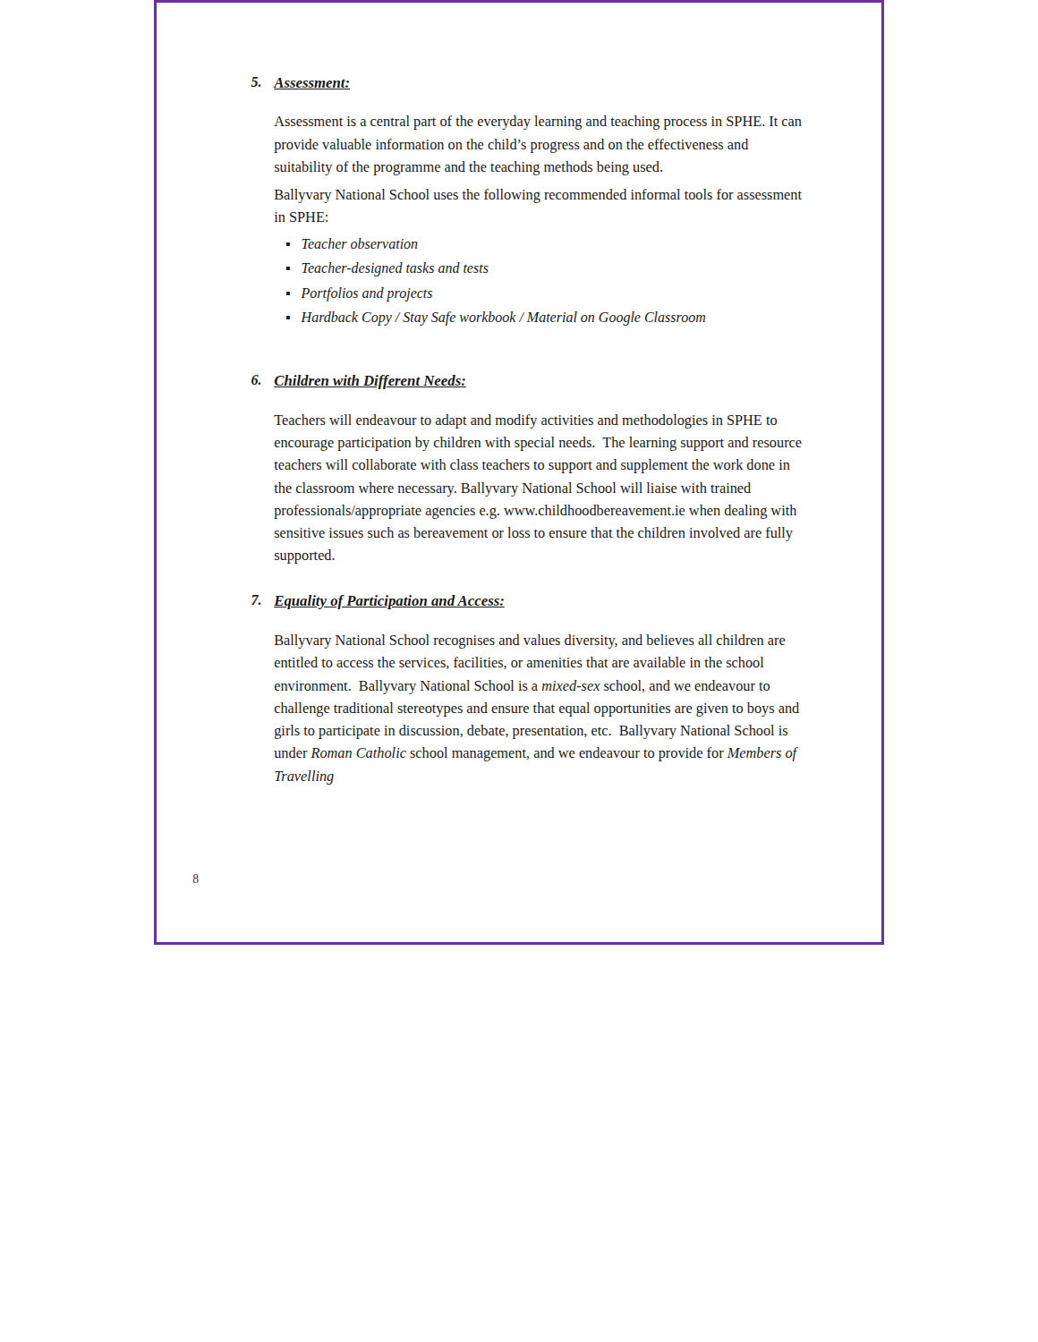Assessment:
Assessment is a central part of the everyday learning and teaching process in SPHE. It can provide valuable information on the child’s progress and on the effectiveness and suitability of the programme and the teaching methods being used.
Ballyvary National School uses the following recommended informal tools for assessment in SPHE:
Teacher observation
Teacher-designed tasks and tests
Portfolios and projects
Hardback Copy / Stay Safe workbook / Material on Google Classroom
Children with Different Needs:
Teachers will endeavour to adapt and modify activities and methodologies in SPHE to encourage participation by children with special needs. The learning support and resource teachers will collaborate with class teachers to support and supplement the work done in the classroom where necessary. Ballyvary National School will liaise with trained professionals/appropriate agencies e.g. www.childhoodbereavement.ie when dealing with sensitive issues such as bereavement or loss to ensure that the children involved are fully supported.
Equality of Participation and Access:
Ballyvary National School recognises and values diversity, and believes all children are entitled to access the services, facilities, or amenities that are available in the school environment. Ballyvary National School is a mixed-sex school, and we endeavour to challenge traditional stereotypes and ensure that equal opportunities are given to boys and girls to participate in discussion, debate, presentation, etc. Ballyvary National School is under Roman Catholic school management, and we endeavour to provide for Members of Travelling
8